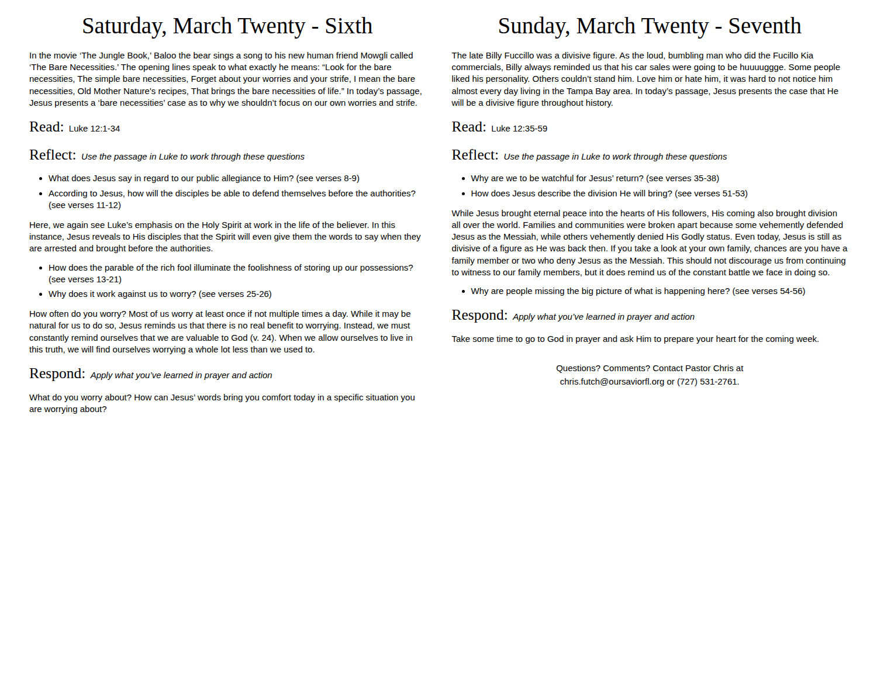Saturday, March Twenty - Sixth
In the movie ‘The Jungle Book,’ Baloo the bear sings a song to his new human friend Mowgli called ‘The Bare Necessities.’ The opening lines speak to what exactly he means: “Look for the bare necessities, The simple bare necessities, Forget about your worries and your strife, I mean the bare necessities, Old Mother Nature's recipes, That brings the bare necessities of life.” In today’s passage, Jesus presents a ‘bare necessities’ case as to why we shouldn’t focus on our own worries and strife.
Read:
Luke 12:1-34
Reflect:
Use the passage in Luke to work through these questions
What does Jesus say in regard to our public allegiance to Him? (see verses 8-9)
According to Jesus, how will the disciples be able to defend themselves before the authorities? (see verses 11-12)
Here, we again see Luke’s emphasis on the Holy Spirit at work in the life of the believer. In this instance, Jesus reveals to His disciples that the Spirit will even give them the words to say when they are arrested and brought before the authorities.
How does the parable of the rich fool illuminate the foolishness of storing up our possessions? (see verses 13-21)
Why does it work against us to worry? (see verses 25-26)
How often do you worry? Most of us worry at least once if not multiple times a day. While it may be natural for us to do so, Jesus reminds us that there is no real benefit to worrying. Instead, we must constantly remind ourselves that we are valuable to God (v. 24). When we allow ourselves to live in this truth, we will find ourselves worrying a whole lot less than we used to.
Respond:
Apply what you’ve learned in prayer and action
What do you worry about? How can Jesus’ words bring you comfort today in a specific situation you are worrying about?
Sunday, March Twenty - Seventh
The late Billy Fuccillo was a divisive figure. As the loud, bumbling man who did the Fucillo Kia commercials, Billy always reminded us that his car sales were going to be huuuuggge. Some people liked his personality. Others couldn’t stand him. Love him or hate him, it was hard to not notice him almost every day living in the Tampa Bay area. In today’s passage, Jesus presents the case that He will be a divisive figure throughout history.
Read:
Luke 12:35-59
Reflect:
Use the passage in Luke to work through these questions
Why are we to be watchful for Jesus’ return? (see verses 35-38)
How does Jesus describe the division He will bring? (see verses 51-53)
While Jesus brought eternal peace into the hearts of His followers, His coming also brought division all over the world. Families and communities were broken apart because some vehemently defended Jesus as the Messiah, while others vehemently denied His Godly status. Even today, Jesus is still as divisive of a figure as He was back then. If you take a look at your own family, chances are you have a family member or two who deny Jesus as the Messiah. This should not discourage us from continuing to witness to our family members, but it does remind us of the constant battle we face in doing so.
Why are people missing the big picture of what is happening here? (see verses 54-56)
Respond:
Apply what you’ve learned in prayer and action
Take some time to go to God in prayer and ask Him to prepare your heart for the coming week.
Questions? Comments? Contact Pastor Chris at
chris.futch@oursaviorfl.org or (727) 531-2761.